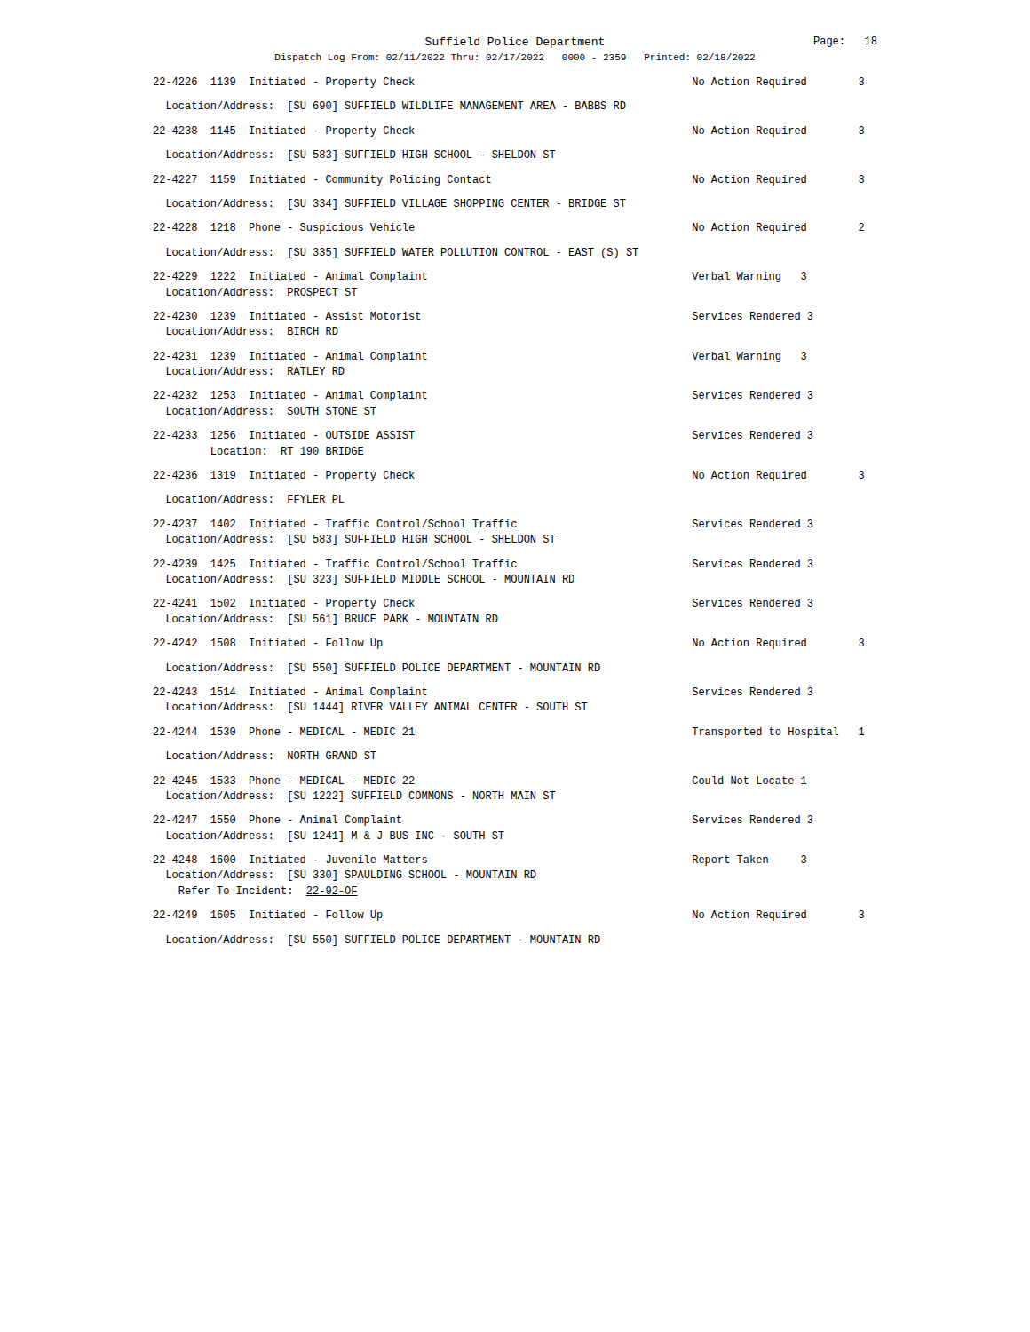Suffield Police Department
Page: 18
Dispatch Log From: 02/11/2022 Thru: 02/17/2022 0000 - 2359 Printed: 02/18/2022
| 22-4226 | 1139 | Initiated - Property Check | No Action Required | 3 |
| Location/Address: [SU 690] SUFFIELD WILDLIFE MANAGEMENT AREA - BABBS RD |
| 22-4238 | 1145 | Initiated - Property Check | No Action Required | 3 |
| Location/Address: [SU 583] SUFFIELD HIGH SCHOOL - SHELDON ST |
| 22-4227 | 1159 | Initiated - Community Policing Contact | No Action Required | 3 |
| Location/Address: [SU 334] SUFFIELD VILLAGE SHOPPING CENTER - BRIDGE ST |
| 22-4228 | 1218 | Phone - Suspicious Vehicle | No Action Required | 2 |
| Location/Address: [SU 335] SUFFIELD WATER POLLUTION CONTROL - EAST (S) ST |
| 22-4229 | 1222 | Initiated - Animal Complaint | Verbal Warning 3 | |
| Location/Address: PROSPECT ST |
| 22-4230 | 1239 | Initiated - Assist Motorist | Services Rendered 3 | |
| Location/Address: BIRCH RD |
| 22-4231 | 1239 | Initiated - Animal Complaint | Verbal Warning 3 | |
| Location/Address: RATLEY RD |
| 22-4232 | 1253 | Initiated - Animal Complaint | Services Rendered 3 | |
| Location/Address: SOUTH STONE ST |
| 22-4233 | 1256 | Initiated - OUTSIDE ASSIST | Services Rendered 3 | |
| Location: RT 190 BRIDGE |
| 22-4236 | 1319 | Initiated - Property Check | No Action Required | 3 |
| Location/Address: FFYLER PL |
| 22-4237 | 1402 | Initiated - Traffic Control/School Traffic | Services Rendered 3 | |
| Location/Address: [SU 583] SUFFIELD HIGH SCHOOL - SHELDON ST |
| 22-4239 | 1425 | Initiated - Traffic Control/School Traffic | Services Rendered 3 | |
| Location/Address: [SU 323] SUFFIELD MIDDLE SCHOOL - MOUNTAIN RD |
| 22-4241 | 1502 | Initiated - Property Check | Services Rendered 3 | |
| Location/Address: [SU 561] BRUCE PARK - MOUNTAIN RD |
| 22-4242 | 1508 | Initiated - Follow Up | No Action Required | 3 |
| Location/Address: [SU 550] SUFFIELD POLICE DEPARTMENT - MOUNTAIN RD |
| 22-4243 | 1514 | Initiated - Animal Complaint | Services Rendered 3 | |
| Location/Address: [SU 1444] RIVER VALLEY ANIMAL CENTER - SOUTH ST |
| 22-4244 | 1530 | Phone - MEDICAL - MEDIC 21 | Transported to Hospital | 1 |
| Location/Address: NORTH GRAND ST |
| 22-4245 | 1533 | Phone - MEDICAL - MEDIC 22 | Could Not Locate 1 | |
| Location/Address: [SU 1222] SUFFIELD COMMONS - NORTH MAIN ST |
| 22-4247 | 1550 | Phone - Animal Complaint | Services Rendered 3 | |
| Location/Address: [SU 1241] M & J BUS INC - SOUTH ST |
| 22-4248 | 1600 | Initiated - Juvenile Matters | Report Taken 3 | |
| Location/Address: [SU 330] SPAULDING SCHOOL - MOUNTAIN RD |
| Refer To Incident: 22-92-OF |
| 22-4249 | 1605 | Initiated - Follow Up | No Action Required | 3 |
| Location/Address: [SU 550] SUFFIELD POLICE DEPARTMENT - MOUNTAIN RD |